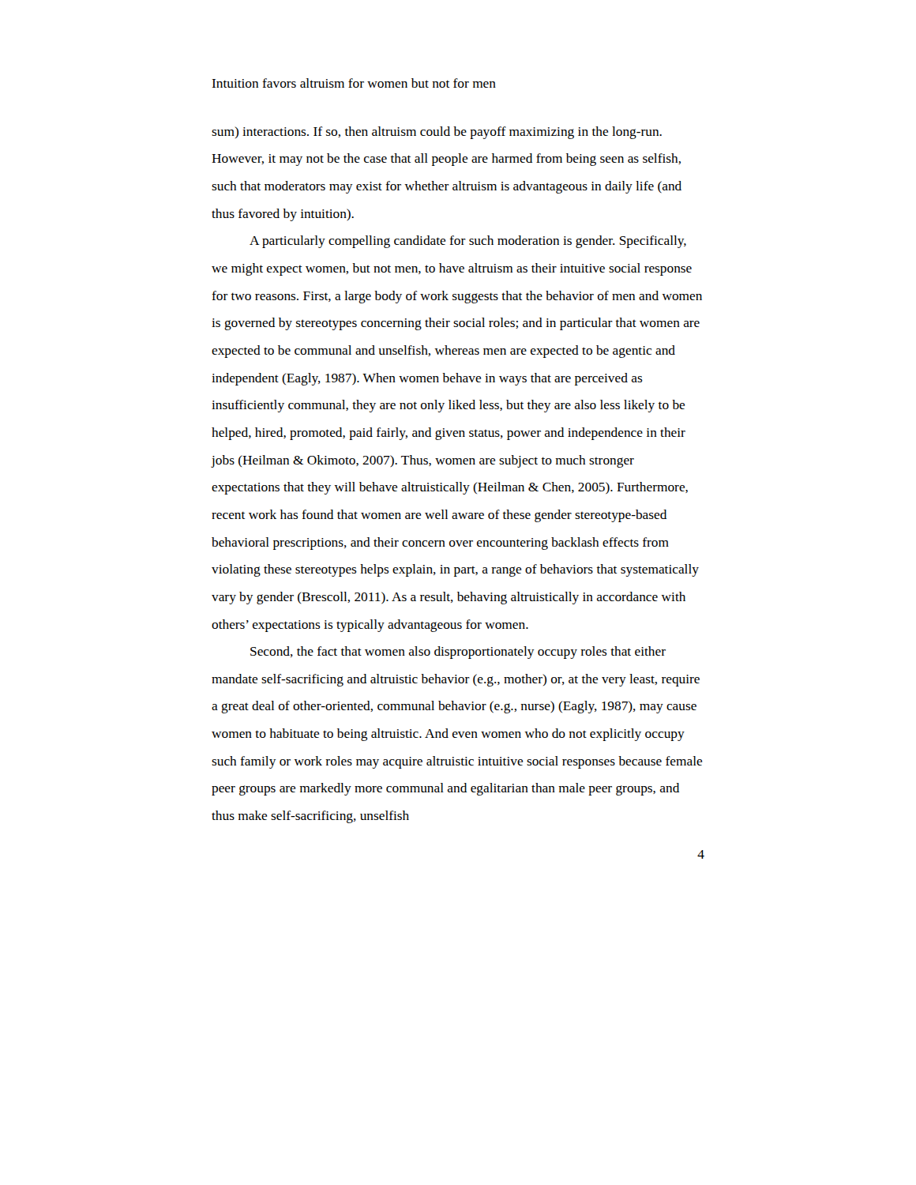Intuition favors altruism for women but not for men
sum) interactions. If so, then altruism could be payoff maximizing in the long-run. However, it may not be the case that all people are harmed from being seen as selfish, such that moderators may exist for whether altruism is advantageous in daily life (and thus favored by intuition).
A particularly compelling candidate for such moderation is gender. Specifically, we might expect women, but not men, to have altruism as their intuitive social response for two reasons. First, a large body of work suggests that the behavior of men and women is governed by stereotypes concerning their social roles; and in particular that women are expected to be communal and unselfish, whereas men are expected to be agentic and independent (Eagly, 1987). When women behave in ways that are perceived as insufficiently communal, they are not only liked less, but they are also less likely to be helped, hired, promoted, paid fairly, and given status, power and independence in their jobs (Heilman & Okimoto, 2007). Thus, women are subject to much stronger expectations that they will behave altruistically (Heilman & Chen, 2005). Furthermore, recent work has found that women are well aware of these gender stereotype-based behavioral prescriptions, and their concern over encountering backlash effects from violating these stereotypes helps explain, in part, a range of behaviors that systematically vary by gender (Brescoll, 2011). As a result, behaving altruistically in accordance with others’ expectations is typically advantageous for women.
Second, the fact that women also disproportionately occupy roles that either mandate self-sacrificing and altruistic behavior (e.g., mother) or, at the very least, require a great deal of other-oriented, communal behavior (e.g., nurse) (Eagly, 1987), may cause women to habituate to being altruistic. And even women who do not explicitly occupy such family or work roles may acquire altruistic intuitive social responses because female peer groups are markedly more communal and egalitarian than male peer groups, and thus make self-sacrificing, unselfish
4